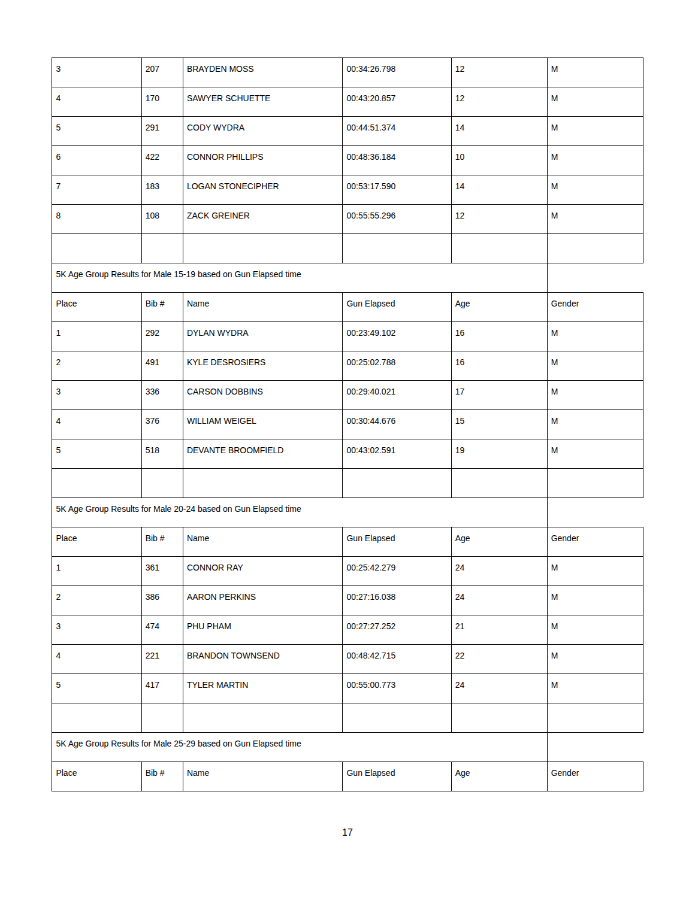| 3 | 207 | BRAYDEN MOSS | 00:34:26.798 | 12 | M |
| 4 | 170 | SAWYER SCHUETTE | 00:43:20.857 | 12 | M |
| 5 | 291 | CODY WYDRA | 00:44:51.374 | 14 | M |
| 6 | 422 | CONNOR PHILLIPS | 00:48:36.184 | 10 | M |
| 7 | 183 | LOGAN STONECIPHER | 00:53:17.590 | 14 | M |
| 8 | 108 | ZACK GREINER | 00:55:55.296 | 12 | M |
| 5K Age Group Results for Male 15-19 based on Gun Elapsed time | | |
| Place | Bib # | Name | Gun Elapsed | Age | Gender |
| 1 | 292 | DYLAN WYDRA | 00:23:49.102 | 16 | M |
| 2 | 491 | KYLE DESROSIERS | 00:25:02.788 | 16 | M |
| 3 | 336 | CARSON DOBBINS | 00:29:40.021 | 17 | M |
| 4 | 376 | WILLIAM WEIGEL | 00:30:44.676 | 15 | M |
| 5 | 518 | DEVANTE BROOMFIELD | 00:43:02.591 | 19 | M |
| 5K Age Group Results for Male 20-24 based on Gun Elapsed time | | |
| Place | Bib # | Name | Gun Elapsed | Age | Gender |
| 1 | 361 | CONNOR RAY | 00:25:42.279 | 24 | M |
| 2 | 386 | AARON PERKINS | 00:27:16.038 | 24 | M |
| 3 | 474 | PHU PHAM | 00:27:27.252 | 21 | M |
| 4 | 221 | BRANDON TOWNSEND | 00:48:42.715 | 22 | M |
| 5 | 417 | TYLER MARTIN | 00:55:00.773 | 24 | M |
| 5K Age Group Results for Male 25-29 based on Gun Elapsed time | | |
| Place | Bib # | Name | Gun Elapsed | Age | Gender |
17